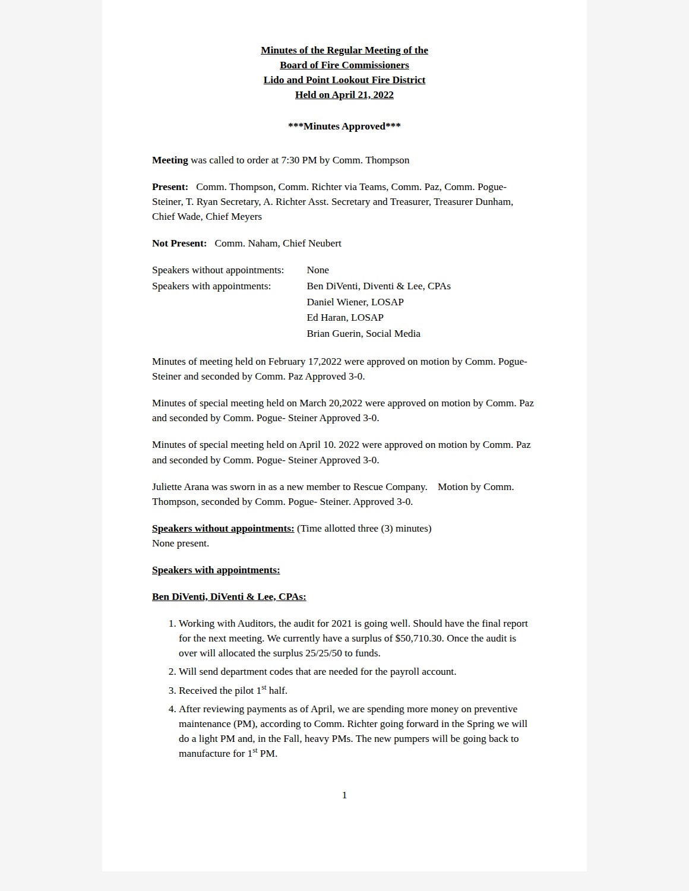Minutes of the Regular Meeting of the
Board of Fire Commissioners
Lido and Point Lookout Fire District
Held on April 21, 2022
***Minutes Approved***
Meeting was called to order at 7:30 PM by Comm. Thompson
Present: Comm. Thompson, Comm. Richter via Teams, Comm. Paz, Comm. Pogue- Steiner, T. Ryan Secretary, A. Richter Asst. Secretary and Treasurer, Treasurer Dunham, Chief Wade, Chief Meyers
Not Present: Comm. Naham, Chief Neubert
| Speakers without appointments: | None |
| Speakers with appointments: | Ben DiVenti, Diventi & Lee, CPAs |
| | Daniel Wiener, LOSAP |
| | Ed Haran, LOSAP |
| | Brian Guerin, Social Media |
Minutes of meeting held on February 17,2022 were approved on motion by Comm. Pogue- Steiner and seconded by Comm. Paz Approved 3-0.
Minutes of special meeting held on March 20,2022 were approved on motion by Comm. Paz and seconded by Comm. Pogue- Steiner Approved 3-0.
Minutes of special meeting held on April 10. 2022 were approved on motion by Comm. Paz and seconded by Comm. Pogue- Steiner Approved 3-0.
Juliette Arana was sworn in as a new member to Rescue Company. Motion by Comm. Thompson, seconded by Comm. Pogue- Steiner. Approved 3-0.
Speakers without appointments: (Time allotted three (3) minutes)
None present.
Speakers with appointments:
Ben DiVenti, DiVenti & Lee, CPAs:
Working with Auditors, the audit for 2021 is going well. Should have the final report for the next meeting. We currently have a surplus of $50,710.30. Once the audit is over will allocated the surplus 25/25/50 to funds.
Will send department codes that are needed for the payroll account.
Received the pilot 1st half.
After reviewing payments as of April, we are spending more money on preventive maintenance (PM), according to Comm. Richter going forward in the Spring we will do a light PM and, in the Fall, heavy PMs. The new pumpers will be going back to manufacture for 1st PM.
1